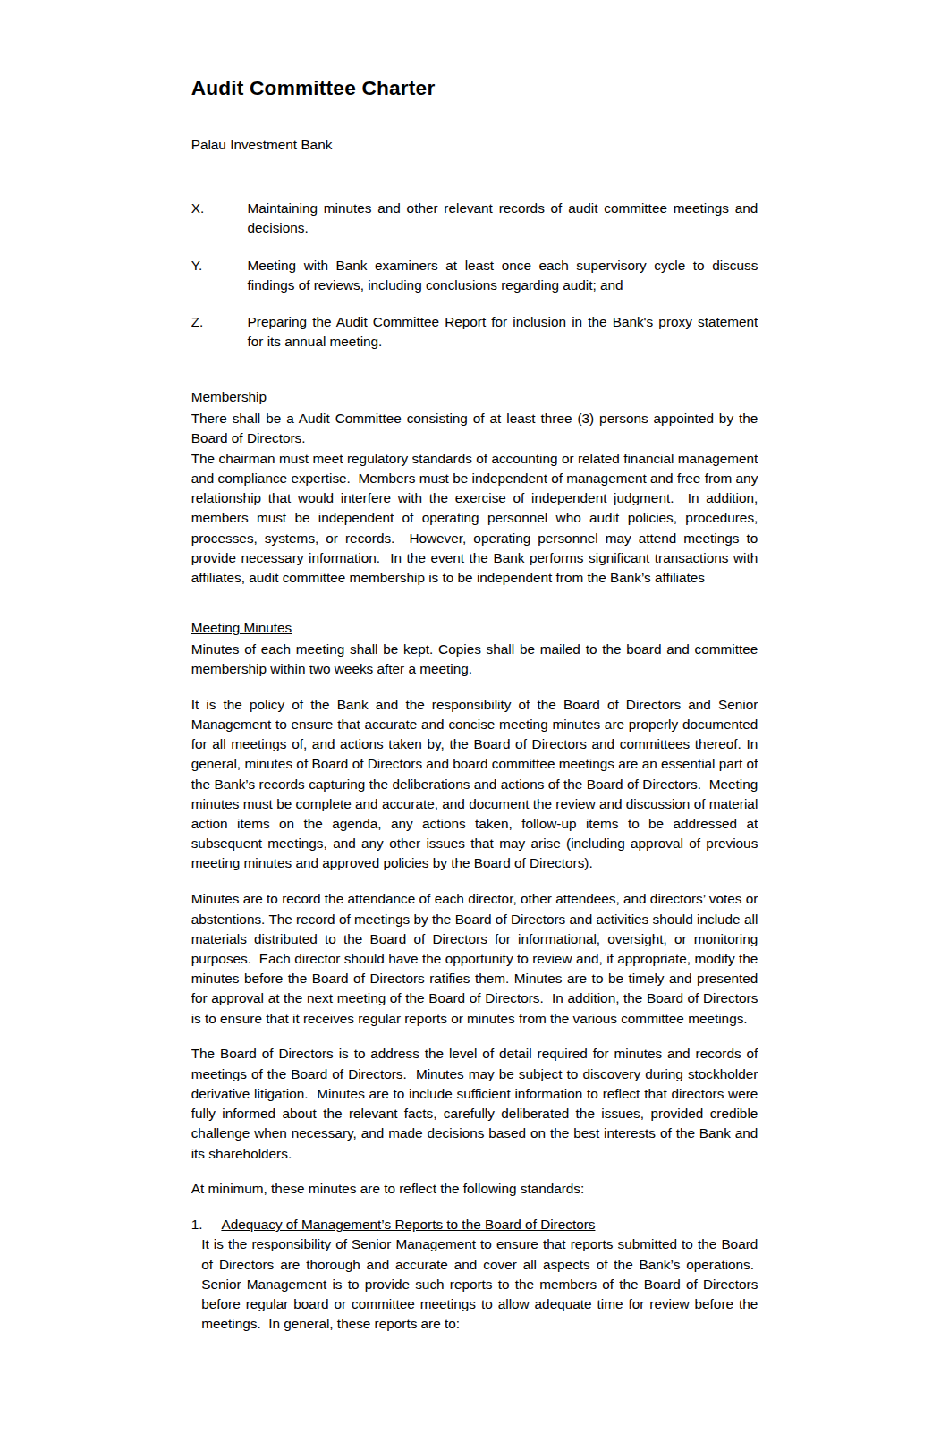Audit Committee Charter
Palau Investment Bank
X.
Maintaining minutes and other relevant records of audit committee meetings and decisions.
Y.
Meeting with Bank examiners at least once each supervisory cycle to discuss findings of reviews, including conclusions regarding audit; and
Z.
Preparing the Audit Committee Report for inclusion in the Bank's proxy statement for its annual meeting.
Membership
There shall be a Audit Committee consisting of at least three (3) persons appointed by the Board of Directors.
The chairman must meet regulatory standards of accounting or related financial management and compliance expertise. Members must be independent of management and free from any relationship that would interfere with the exercise of independent judgment. In addition, members must be independent of operating personnel who audit policies, procedures, processes, systems, or records. However, operating personnel may attend meetings to provide necessary information. In the event the Bank performs significant transactions with affiliates, audit committee membership is to be independent from the Bank’s affiliates
Meeting Minutes
Minutes of each meeting shall be kept. Copies shall be mailed to the board and committee membership within two weeks after a meeting.
It is the policy of the Bank and the responsibility of the Board of Directors and Senior Management to ensure that accurate and concise meeting minutes are properly documented for all meetings of, and actions taken by, the Board of Directors and committees thereof. In general, minutes of Board of Directors and board committee meetings are an essential part of the Bank’s records capturing the deliberations and actions of the Board of Directors. Meeting minutes must be complete and accurate, and document the review and discussion of material action items on the agenda, any actions taken, follow-up items to be addressed at subsequent meetings, and any other issues that may arise (including approval of previous meeting minutes and approved policies by the Board of Directors).
Minutes are to record the attendance of each director, other attendees, and directors’ votes or abstentions. The record of meetings by the Board of Directors and activities should include all materials distributed to the Board of Directors for informational, oversight, or monitoring purposes. Each director should have the opportunity to review and, if appropriate, modify the minutes before the Board of Directors ratifies them. Minutes are to be timely and presented for approval at the next meeting of the Board of Directors. In addition, the Board of Directors is to ensure that it receives regular reports or minutes from the various committee meetings.
The Board of Directors is to address the level of detail required for minutes and records of meetings of the Board of Directors. Minutes may be subject to discovery during stockholder derivative litigation. Minutes are to include sufficient information to reflect that directors were fully informed about the relevant facts, carefully deliberated the issues, provided credible challenge when necessary, and made decisions based on the best interests of the Bank and its shareholders.
At minimum, these minutes are to reflect the following standards:
1.
Adequacy of Management’s Reports to the Board of Directors
It is the responsibility of Senior Management to ensure that reports submitted to the Board of Directors are thorough and accurate and cover all aspects of the Bank’s operations. Senior Management is to provide such reports to the members of the Board of Directors before regular board or committee meetings to allow adequate time for review before the meetings. In general, these reports are to: